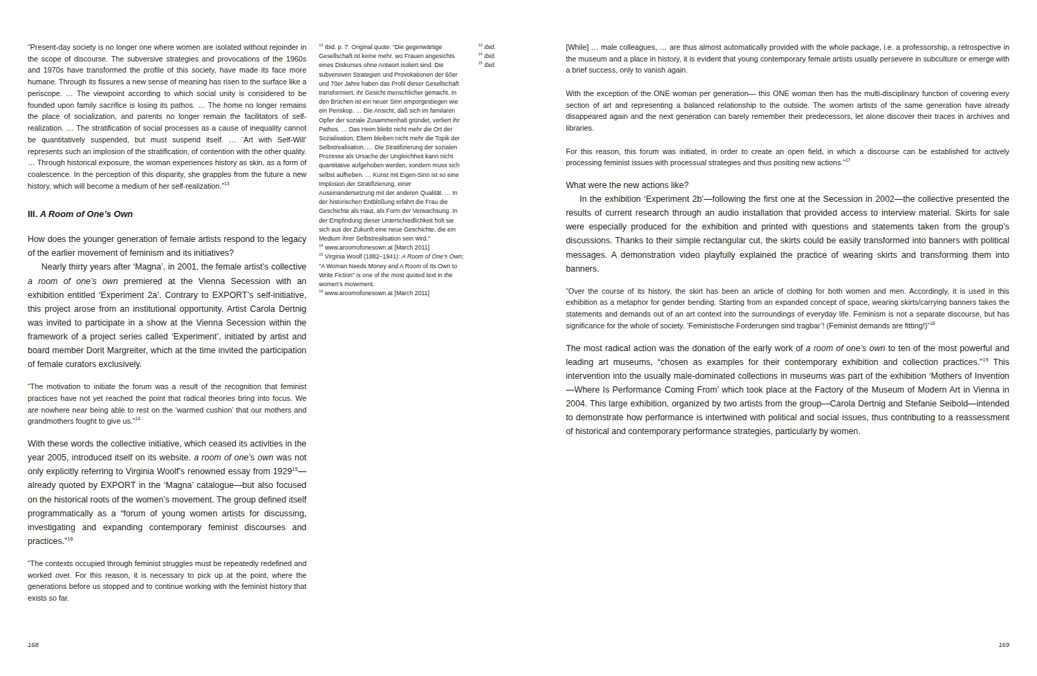“Present-day society is no longer one where women are isolated without rejoinder in the scope of discourse. The subversive strategies and provocations of the 1960s and 1970s have transformed the profile of this society, have made its face more humane. Through its fissures a new sense of meaning has risen to the surface like a periscope. … The viewpoint according to which social unity is considered to be founded upon family sacrifice is losing its pathos. … The home no longer remains the place of socialization, and parents no longer remain the facilitators of self-realization. … The stratification of social processes as a cause of inequality cannot be quantitatively suspended, but must suspend itself. … ‘Art with Self-Will’ represents such an implosion of the stratification, of contention with the other quality. … Through historical exposure, the woman experiences history as skin, as a form of coalescence. In the perception of this disparity, she grapples from the future a new history, which will become a medium of her self-realization.”13
III. A Room of One’s Own
How does the younger generation of female artists respond to the legacy of the earlier movement of feminism and its initiatives?
Nearly thirty years after ‘Magna’, in 2001, the female artist’s collective a room of one’s own premiered at the Vienna Secession with an exhibition entitled ‘Experiment 2a’. Contrary to EXPORT’s self-initiative, this project arose from an institutional opportunity. Artist Carola Dertnig was invited to participate in a show at the Vienna Secession within the framework of a project series called ‘Experiment’, initiated by artist and board member Dorit Margreiter, which at the time invited the participation of female curators exclusively.
“The motivation to initiate the forum was a result of the recognition that feminist practices have not yet reached the point that radical theories bring into focus. We are nowhere near being able to rest on the ‘warmed cushion’ that our mothers and grandmothers fought to give us.”14
With these words the collective initiative, which ceased its activities in the year 2005, introduced itself on its website. a room of one’s own was not only explicitly referring to Virginia Woolf’s renowned essay from 192915—already quoted by EXPORT in the ‘Magna’ catalogue—but also focused on the historical roots of the women’s movement. The group defined itself programmatically as a “forum of young women artists for discussing, investigating and expanding contemporary feminist discourses and practices.”16
“The contexts occupied through feminist struggles must be repeatedly redefined and worked over. For this reason, it is necessary to pick up at the point, where the generations before us stopped and to continue working with the feminist history that exists so far.
13 Ibid. p. 7. Original quote: “Die gegenwärtige Gesellschaft ist keine mehr, wo Frauen angesichts eines Diskurses ohne Antwort isoliert sind. Die subversiven Strategien und Provokationen der 60er und 70er Jahre haben das Profil dieser Gesellschaft transformiert, ihr Gesicht menschlicher gemacht. In den Brüchen ist ein neuer Sinn emporgestiegen wie ein Periskop. … Die Ansicht, daß sich im familaren Opfer der soziale Zusammenhalt gründet, verliert ihr Pathos. … Das Heim bleibt nicht mehr die Ort der Sozialisation, Eltern bleiben nicht mehr die Topik der Selbstrealisation. … Die Stratifizierung der sozialen Prozesse als Ursache der Ungleichheit kann nicht quantitative aufgehoben werden, sondern muss sich selbst aufheben. … Kunst mit Eigen-Sinn ist so eine Implosion der Stratifizierung, einer Auseinandersetzung mit der anderen Qualität. … In der historischen Entblößung erfahrt die Frau die Geschichte als Haut, als Form der Verwachsung. In der Empfindung dieser Unterschiedlichkeit holt sie sich aus der Zukunft eine neue Geschichte, die ein Medium ihrer Selbstrealisation sein wird.”
14 www.aroomofonesown.at [March 2011]
15 Virginia Woolf (1882–1941): A Room of One’s Own; “A Woman Needs Money and A Room of Its Own to Write Fiction” is one of the most quoted text in the women’s movement.
16 www.aroomofonesown.at [March 2011]
13 Ibid.
14 Ibid.
15 Ibid.
168
[While] … male colleagues, … are thus almost automatically provided with the whole package, i.e. a professorship, a retrospective in the museum and a place in history, it is evident that young contemporary female artists usually persevere in subculture or emerge with a brief success, only to vanish again.
With the exception of the ONE woman per generation— this ONE woman then has the multi-disciplinary function of covering every section of art and representing a balanced relationship to the outside. The women artists of the same generation have already disappeared again and the next generation can barely remember their predecessors, let alone discover their traces in archives and libraries.
For this reason, this forum was initiated, in order to create an open field, in which a discourse can be established for actively processing feminist issues with processual strategies and thus positing new actions.”17
What were the new actions like?
In the exhibition ‘Experiment 2b’—following the first one at the Secession in 2002—the collective presented the results of current research through an audio installation that provided access to interview material. Skirts for sale were especially produced for the exhibition and printed with questions and statements taken from the group’s discussions. Thanks to their simple rectangular cut, the skirts could be easily transformed into banners with political messages. A demonstration video playfully explained the practice of wearing skirts and transforming them into banners.
“Over the course of its history, the skirt has been an article of clothing for both women and men. Accordingly, it is used in this exhibition as a metaphor for gender bending. Starting from an expanded concept of space, wearing skirts/carrying banners takes the statements and demands out of an art context into the surroundings of everyday life. Feminism is not a separate discourse, but has significance for the whole of society. ‘Feministische Forderungen sind tragbar’! (Feminist demands are fitting!)”18
The most radical action was the donation of the early work of a room of one’s own to ten of the most powerful and leading art museums, “chosen as examples for their contemporary exhibition and collection practices.”19 This intervention into the usually male-dominated collections in museums was part of the exhibition ‘Mothers of Invention—Where Is Performance Coming From’ which took place at the Factory of the Museum of Modern Art in Vienna in 2004. This large exhibition, organized by two artists from the group—Carola Dertnig and Stefanie Seibold—intended to demonstrate how performance is intertwined with political and social issues, thus contributing to a reassessment of historical and contemporary performance strategies, particularly by women.
169